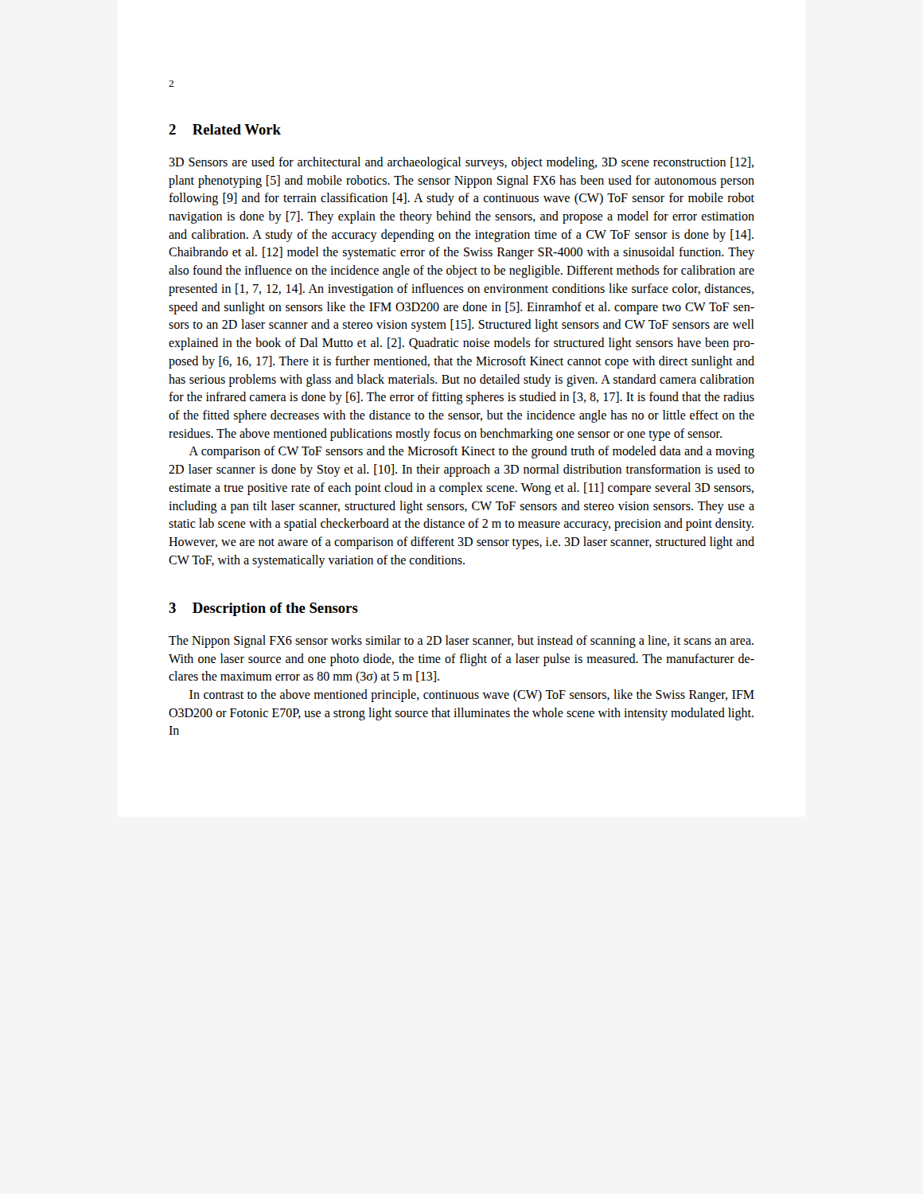2
2 Related Work
3D Sensors are used for architectural and archaeological surveys, object modeling, 3D scene reconstruction [12], plant phenotyping [5] and mobile robotics. The sensor Nippon Signal FX6 has been used for autonomous person following [9] and for terrain classification [4]. A study of a continuous wave (CW) ToF sensor for mobile robot navigation is done by [7]. They explain the theory behind the sensors, and propose a model for error estimation and calibration. A study of the accuracy depending on the integration time of a CW ToF sensor is done by [14]. Chaibrando et al. [12] model the systematic error of the Swiss Ranger SR-4000 with a sinusoidal function. They also found the influence on the incidence angle of the object to be negligible. Different methods for calibration are presented in [1, 7, 12, 14]. An investigation of influences on environment conditions like surface color, distances, speed and sunlight on sensors like the IFM O3D200 are done in [5]. Einramhof et al. compare two CW ToF sensors to an 2D laser scanner and a stereo vision system [15]. Structured light sensors and CW ToF sensors are well explained in the book of Dal Mutto et al. [2]. Quadratic noise models for structured light sensors have been proposed by [6, 16, 17]. There it is further mentioned, that the Microsoft Kinect cannot cope with direct sunlight and has serious problems with glass and black materials. But no detailed study is given. A standard camera calibration for the infrared camera is done by [6]. The error of fitting spheres is studied in [3, 8, 17]. It is found that the radius of the fitted sphere decreases with the distance to the sensor, but the incidence angle has no or little effect on the residues. The above mentioned publications mostly focus on benchmarking one sensor or one type of sensor.
A comparison of CW ToF sensors and the Microsoft Kinect to the ground truth of modeled data and a moving 2D laser scanner is done by Stoy et al. [10]. In their approach a 3D normal distribution transformation is used to estimate a true positive rate of each point cloud in a complex scene. Wong et al. [11] compare several 3D sensors, including a pan tilt laser scanner, structured light sensors, CW ToF sensors and stereo vision sensors. They use a static lab scene with a spatial checkerboard at the distance of 2 m to measure accuracy, precision and point density. However, we are not aware of a comparison of different 3D sensor types, i.e. 3D laser scanner, structured light and CW ToF, with a systematically variation of the conditions.
3 Description of the Sensors
The Nippon Signal FX6 sensor works similar to a 2D laser scanner, but instead of scanning a line, it scans an area. With one laser source and one photo diode, the time of flight of a laser pulse is measured. The manufacturer declares the maximum error as 80 mm (3σ) at 5 m [13].
In contrast to the above mentioned principle, continuous wave (CW) ToF sensors, like the Swiss Ranger, IFM O3D200 or Fotonic E70P, use a strong light source that illuminates the whole scene with intensity modulated light. In